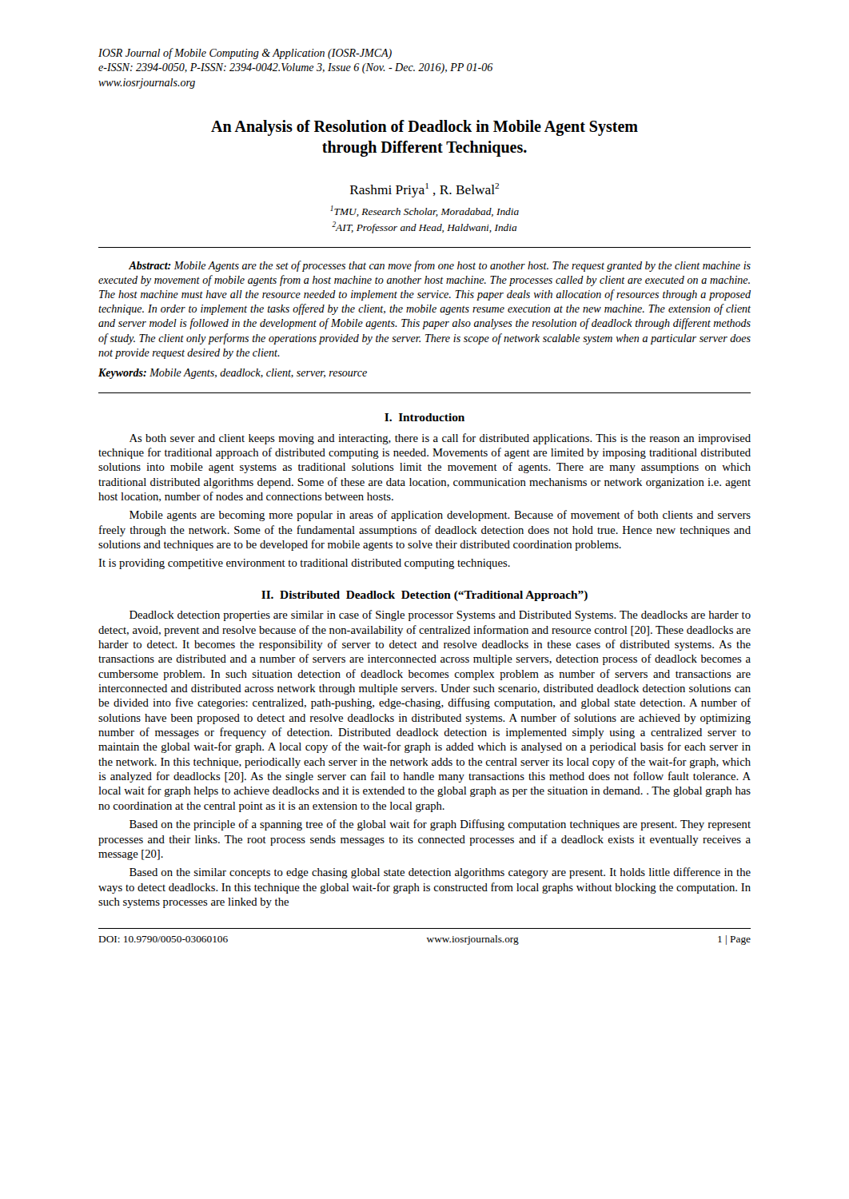IOSR Journal of Mobile Computing & Application (IOSR-JMCA)
e-ISSN: 2394-0050, P-ISSN: 2394-0042.Volume 3, Issue 6 (Nov. - Dec. 2016), PP 01-06
www.iosrjournals.org
An Analysis of Resolution of Deadlock in Mobile Agent System
through Different Techniques.
Rashmi Priya1 , R. Belwal2
1TMU, Research Scholar, Moradabad, India
2AIT, Professor and Head, Haldwani, India
Abstract: Mobile Agents are the set of processes that can move from one host to another host. The request granted by the client machine is executed by movement of mobile agents from a host machine to another host machine. The processes called by client are executed on a machine. The host machine must have all the resource needed to implement the service. This paper deals with allocation of resources through a proposed technique. In order to implement the tasks offered by the client, the mobile agents resume execution at the new machine. The extension of client and server model is followed in the development of Mobile agents. This paper also analyses the resolution of deadlock through different methods of study. The client only performs the operations provided by the server. There is scope of network scalable system when a particular server does not provide request desired by the client.
Keywords: Mobile Agents, deadlock, client, server, resource
I. Introduction
As both sever and client keeps moving and interacting, there is a call for distributed applications. This is the reason an improvised technique for traditional approach of distributed computing is needed. Movements of agent are limited by imposing traditional distributed solutions into mobile agent systems as traditional solutions limit the movement of agents. There are many assumptions on which traditional distributed algorithms depend. Some of these are data location, communication mechanisms or network organization i.e. agent host location, number of nodes and connections between hosts.
Mobile agents are becoming more popular in areas of application development. Because of movement of both clients and servers freely through the network. Some of the fundamental assumptions of deadlock detection does not hold true. Hence new techniques and solutions and techniques are to be developed for mobile agents to solve their distributed coordination problems.
It is providing competitive environment to traditional distributed computing techniques.
II. Distributed Deadlock Detection (“Traditional Approach”)
Deadlock detection properties are similar in case of Single processor Systems and Distributed Systems. The deadlocks are harder to detect, avoid, prevent and resolve because of the non-availability of centralized information and resource control [20]. These deadlocks are harder to detect. It becomes the responsibility of server to detect and resolve deadlocks in these cases of distributed systems. As the transactions are distributed and a number of servers are interconnected across multiple servers, detection process of deadlock becomes a cumbersome problem. In such situation detection of deadlock becomes complex problem as number of servers and transactions are interconnected and distributed across network through multiple servers. Under such scenario, distributed deadlock detection solutions can be divided into five categories: centralized, path-pushing, edge-chasing, diffusing computation, and global state detection. A number of solutions have been proposed to detect and resolve deadlocks in distributed systems. A number of solutions are achieved by optimizing number of messages or frequency of detection. Distributed deadlock detection is implemented simply using a centralized server to maintain the global wait-for graph. A local copy of the wait-for graph is added which is analysed on a periodical basis for each server in the network. In this technique, periodically each server in the network adds to the central server its local copy of the wait-for graph, which is analyzed for deadlocks [20]. As the single server can fail to handle many transactions this method does not follow fault tolerance. A local wait for graph helps to achieve deadlocks and it is extended to the global graph as per the situation in demand. . The global graph has no coordination at the central point as it is an extension to the local graph.
Based on the principle of a spanning tree of the global wait for graph Diffusing computation techniques are present. They represent processes and their links. The root process sends messages to its connected processes and if a deadlock exists it eventually receives a message [20].
Based on the similar concepts to edge chasing global state detection algorithms category are present. It holds little difference in the ways to detect deadlocks. In this technique the global wait-for graph is constructed from local graphs without blocking the computation. In such systems processes are linked by the
DOI: 10.9790/0050-03060106 www.iosrjournals.org 1 | Page